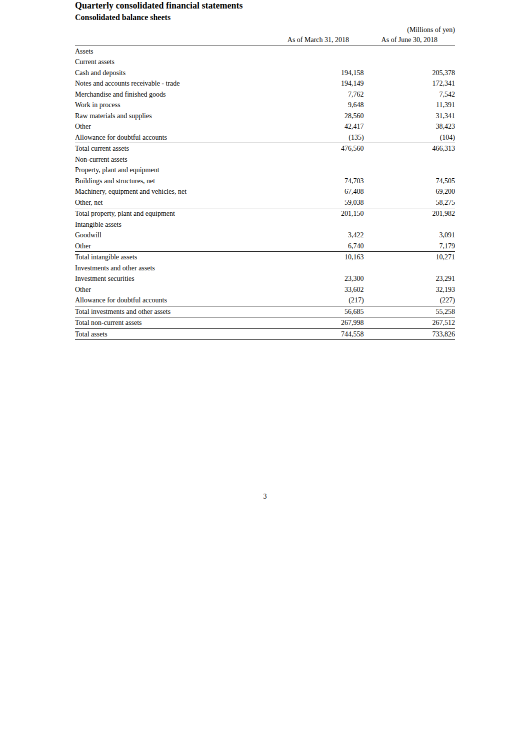Quarterly consolidated financial statements
Consolidated balance sheets
(Millions of yen)
| | As of March 31, 2018 | As of June 30, 2018 |
| --- | --- | --- |
| Assets | | |
| Current assets | | |
| Cash and deposits | 194,158 | 205,378 |
| Notes and accounts receivable - trade | 194,149 | 172,341 |
| Merchandise and finished goods | 7,762 | 7,542 |
| Work in process | 9,648 | 11,391 |
| Raw materials and supplies | 28,560 | 31,341 |
| Other | 42,417 | 38,423 |
| Allowance for doubtful accounts | (135) | (104) |
| Total current assets | 476,560 | 466,313 |
| Non-current assets | | |
| Property, plant and equipment | | |
| Buildings and structures, net | 74,703 | 74,505 |
| Machinery, equipment and vehicles, net | 67,408 | 69,200 |
| Other, net | 59,038 | 58,275 |
| Total property, plant and equipment | 201,150 | 201,982 |
| Intangible assets | | |
| Goodwill | 3,422 | 3,091 |
| Other | 6,740 | 7,179 |
| Total intangible assets | 10,163 | 10,271 |
| Investments and other assets | | |
| Investment securities | 23,300 | 23,291 |
| Other | 33,602 | 32,193 |
| Allowance for doubtful accounts | (217) | (227) |
| Total investments and other assets | 56,685 | 55,258 |
| Total non-current assets | 267,998 | 267,512 |
| Total assets | 744,558 | 733,826 |
3